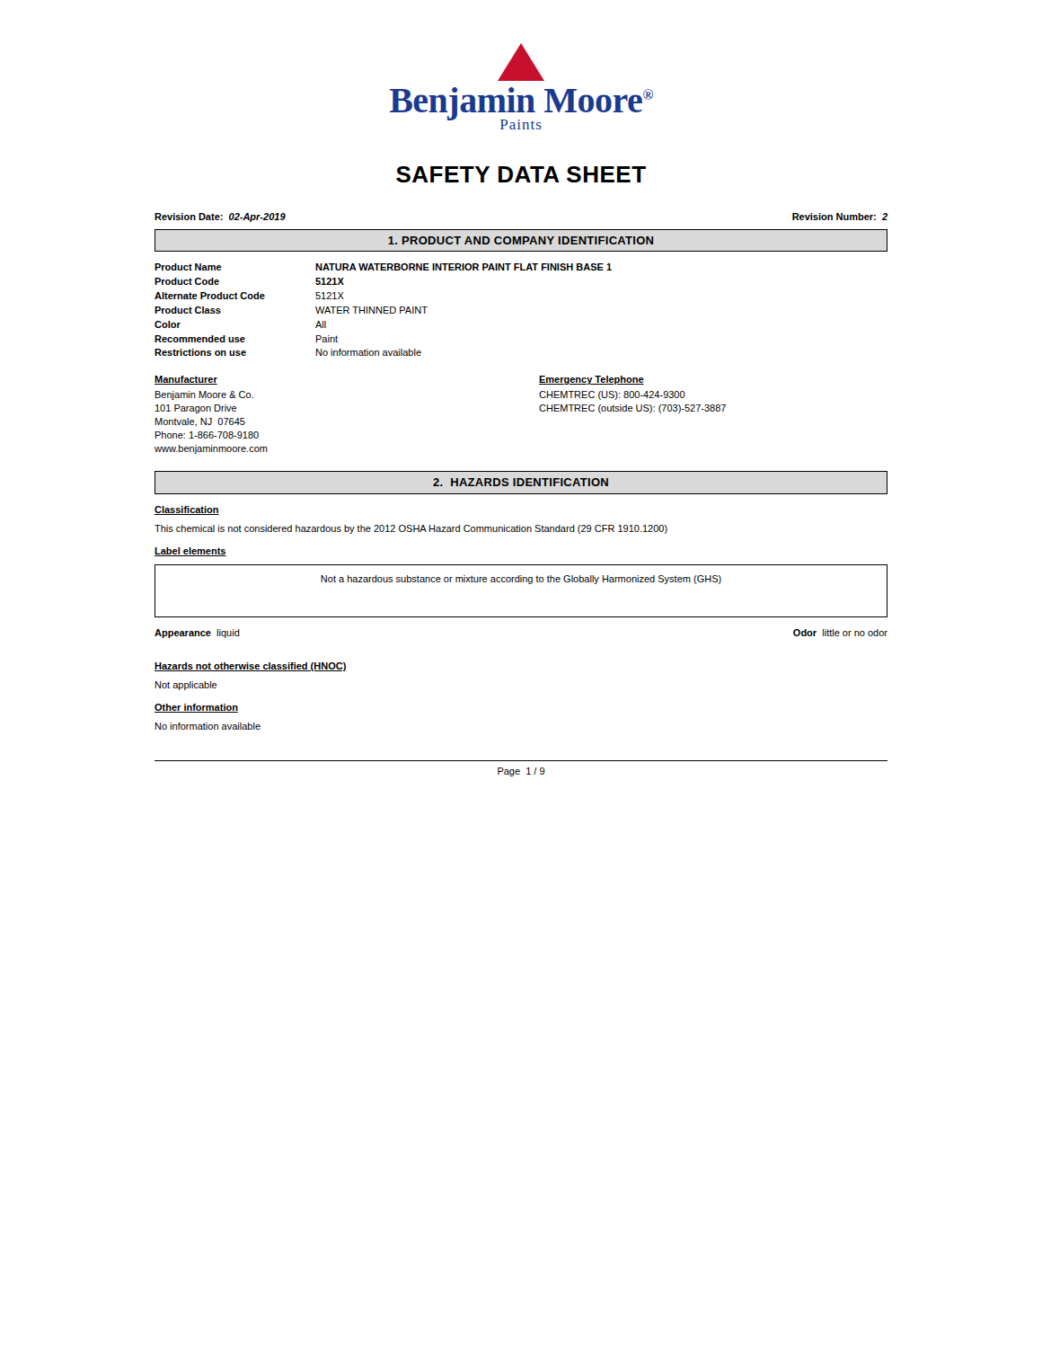Benjamin Moore®
Paints
SAFETY DATA SHEET
Revision Date: 02-Apr-2019 Revision Number: 2
1. PRODUCT AND COMPANY IDENTIFICATION
| Product Name | NATURA WATERBORNE INTERIOR PAINT FLAT FINISH BASE 1 |
| Product Code | 5121X |
| Alternate Product Code | 5121X |
| Product Class | WATER THINNED PAINT |
| Color | All |
| Recommended use | Paint |
| Restrictions on use | No information available |
Manufacturer
Benjamin Moore & Co.
101 Paragon Drive
Montvale, NJ 07645
Phone: 1-866-708-9180
www.benjaminmoore.com
Emergency Telephone
CHEMTREC (US): 800-424-9300
CHEMTREC (outside US): (703)-527-3887
2. HAZARDS IDENTIFICATION
Classification
This chemical is not considered hazardous by the 2012 OSHA Hazard Communication Standard (29 CFR 1910.1200)
Label elements
Not a hazardous substance or mixture according to the Globally Harmonized System (GHS)
Appearance liquid Odor little or no odor
Hazards not otherwise classified (HNOC)
Not applicable
Other information
No information available
Page 1 / 9